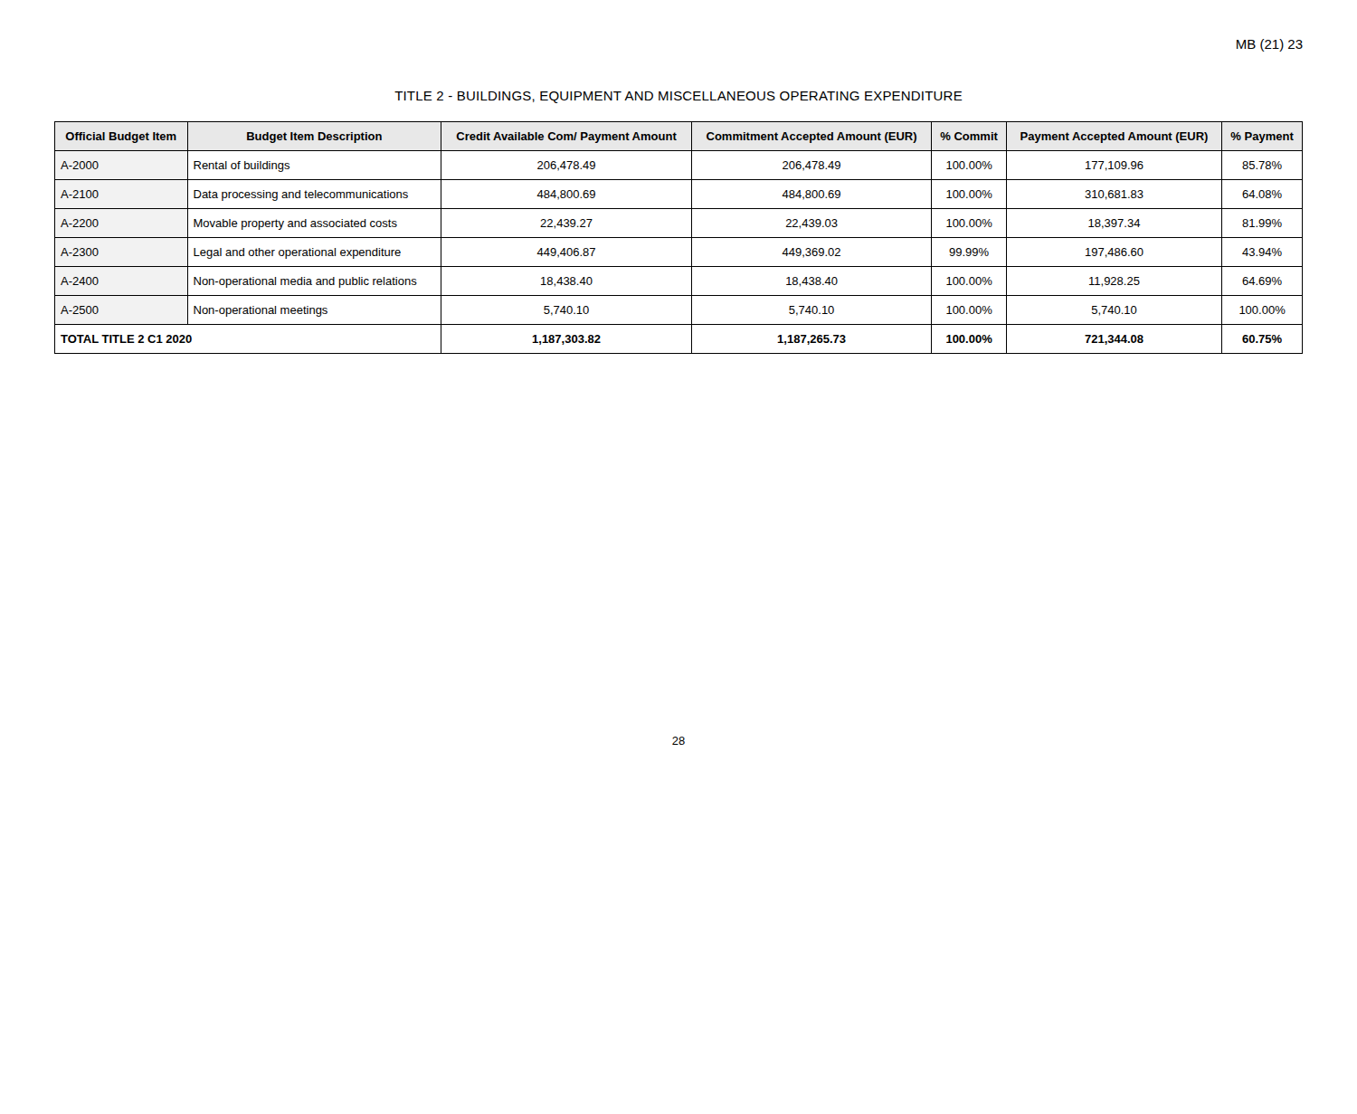MB (21) 23
TITLE 2 - BUILDINGS, EQUIPMENT AND MISCELLANEOUS OPERATING EXPENDITURE
| Official Budget Item | Budget Item Description | Credit Available Com/ Payment Amount | Commitment Accepted Amount (EUR) | % Commit | Payment Accepted Amount (EUR) | % Payment |
| --- | --- | --- | --- | --- | --- | --- |
| A-2000 | Rental of buildings | 206,478.49 | 206,478.49 | 100.00% | 177,109.96 | 85.78% |
| A-2100 | Data processing and telecommunications | 484,800.69 | 484,800.69 | 100.00% | 310,681.83 | 64.08% |
| A-2200 | Movable property and associated costs | 22,439.27 | 22,439.03 | 100.00% | 18,397.34 | 81.99% |
| A-2300 | Legal and other operational expenditure | 449,406.87 | 449,369.02 | 99.99% | 197,486.60 | 43.94% |
| A-2400 | Non-operational media and public relations | 18,438.40 | 18,438.40 | 100.00% | 11,928.25 | 64.69% |
| A-2500 | Non-operational meetings | 5,740.10 | 5,740.10 | 100.00% | 5,740.10 | 100.00% |
| TOTAL TITLE 2 C1 2020 | 1,187,303.82 | 1,187,265.73 | 100.00% | 721,344.08 | 60.75% |
28